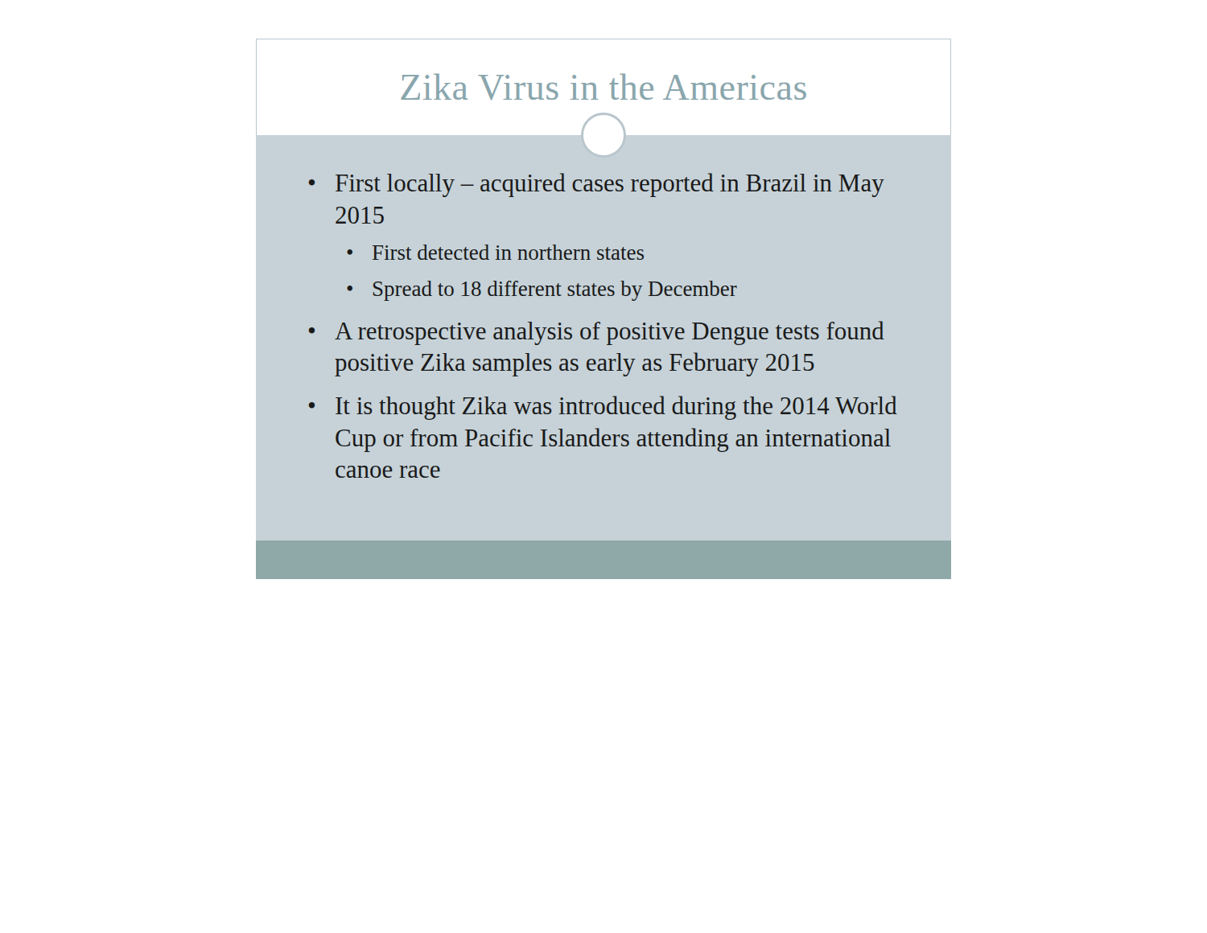Zika Virus in the Americas
First locally – acquired cases reported in Brazil in May 2015
First detected in northern states
Spread to 18 different states by December
A retrospective analysis of positive Dengue tests found positive Zika samples as early as February 2015
It is thought Zika was introduced during the 2014 World Cup or from Pacific Islanders attending an international canoe race